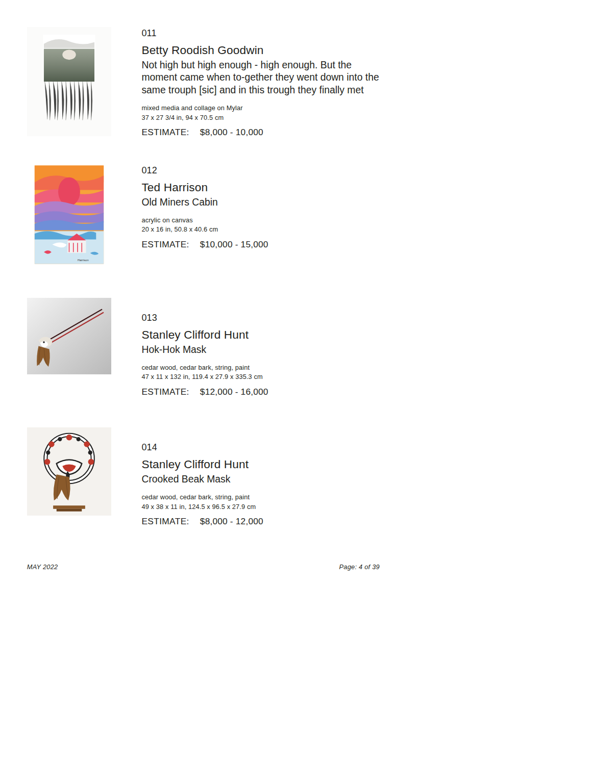011
Betty Roodish Goodwin
Not high but high enough - high enough. But the moment came when to-gether they went down into the same trouph [sic] and in this trough they finally met
mixed media and collage on Mylar
37 x 27 3/4 in, 94 x 70.5 cm
ESTIMATE:$8,000 - 10,000
012
Ted Harrison
Old Miners Cabin
acrylic on canvas
20 x 16 in, 50.8 x 40.6 cm
ESTIMATE:$10,000 - 15,000
013
Stanley Clifford Hunt
Hok-Hok Mask
cedar wood, cedar bark, string, paint
47 x 11 x 132 in, 119.4 x 27.9 x 335.3 cm
ESTIMATE:$12,000 - 16,000
014
Stanley Clifford Hunt
Crooked Beak Mask
cedar wood, cedar bark, string, paint
49 x 38 x 11 in, 124.5 x 96.5 x 27.9 cm
ESTIMATE:$8,000 - 12,000
MAY 2022 Page: 4 of 39